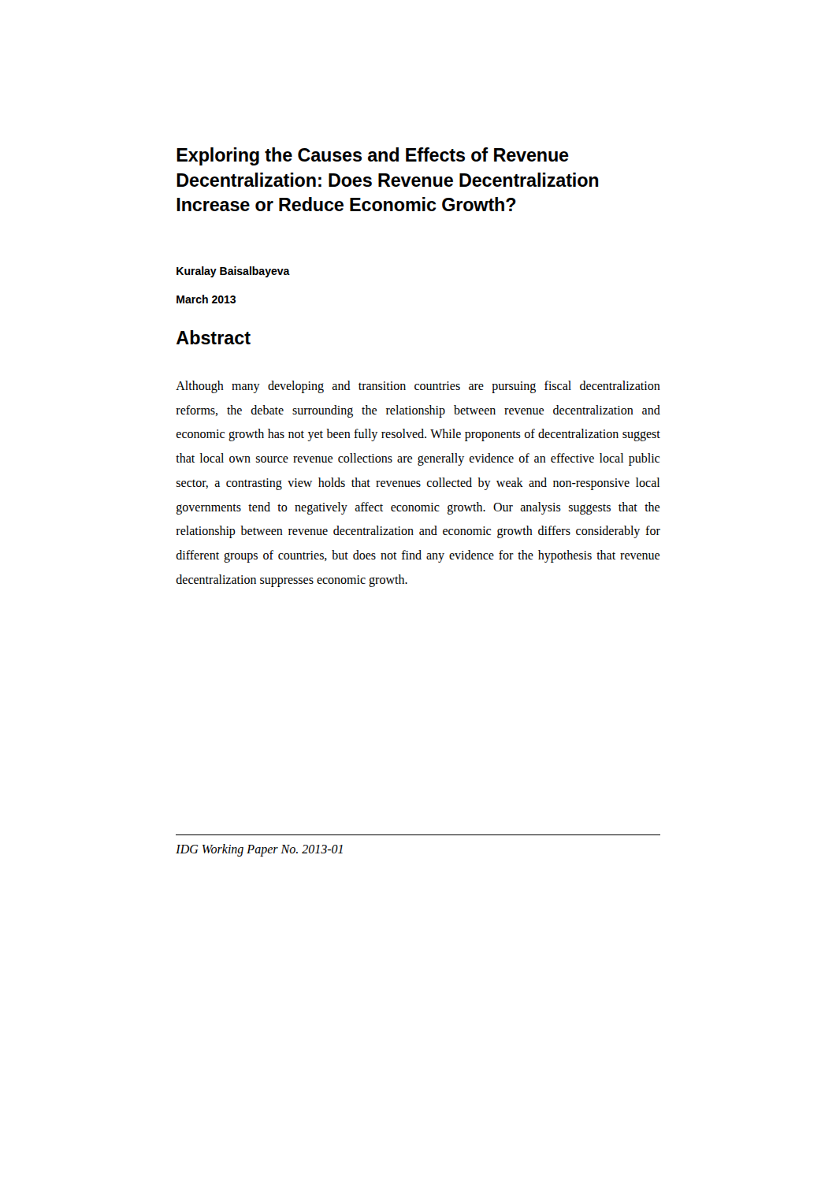Exploring the Causes and Effects of Revenue Decentralization: Does Revenue Decentralization Increase or Reduce Economic Growth?
Kuralay Baisalbayeva
March 2013
Abstract
Although many developing and transition countries are pursuing fiscal decentralization reforms, the debate surrounding the relationship between revenue decentralization and economic growth has not yet been fully resolved. While proponents of decentralization suggest that local own source revenue collections are generally evidence of an effective local public sector, a contrasting view holds that revenues collected by weak and non-responsive local governments tend to negatively affect economic growth. Our analysis suggests that the relationship between revenue decentralization and economic growth differs considerably for different groups of countries, but does not find any evidence for the hypothesis that revenue decentralization suppresses economic growth.
IDG Working Paper No. 2013-01